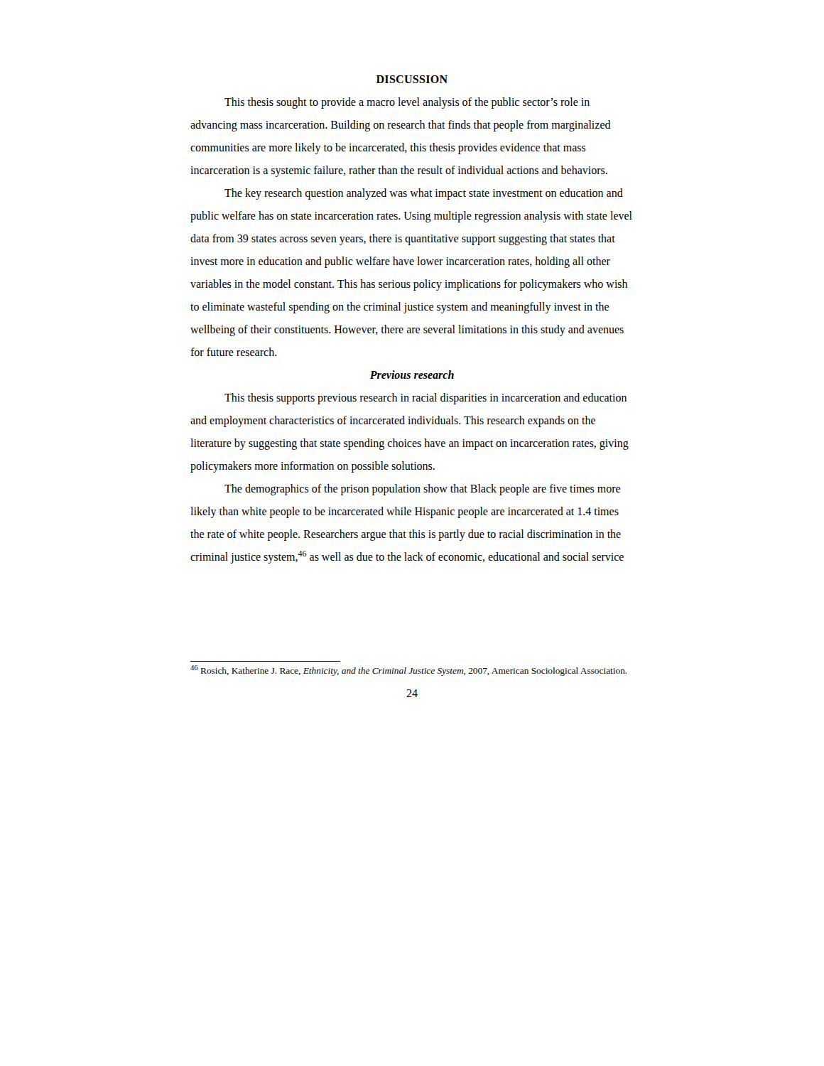DISCUSSION
This thesis sought to provide a macro level analysis of the public sector’s role in advancing mass incarceration. Building on research that finds that people from marginalized communities are more likely to be incarcerated, this thesis provides evidence that mass incarceration is a systemic failure, rather than the result of individual actions and behaviors.
The key research question analyzed was what impact state investment on education and public welfare has on state incarceration rates. Using multiple regression analysis with state level data from 39 states across seven years, there is quantitative support suggesting that states that invest more in education and public welfare have lower incarceration rates, holding all other variables in the model constant. This has serious policy implications for policymakers who wish to eliminate wasteful spending on the criminal justice system and meaningfully invest in the wellbeing of their constituents. However, there are several limitations in this study and avenues for future research.
Previous research
This thesis supports previous research in racial disparities in incarceration and education and employment characteristics of incarcerated individuals. This research expands on the literature by suggesting that state spending choices have an impact on incarceration rates, giving policymakers more information on possible solutions.
The demographics of the prison population show that Black people are five times more likely than white people to be incarcerated while Hispanic people are incarcerated at 1.4 times the rate of white people. Researchers argue that this is partly due to racial discrimination in the criminal justice system,46 as well as due to the lack of economic, educational and social service
46 Rosich, Katherine J. Race, Ethnicity, and the Criminal Justice System, 2007, American Sociological Association.
24